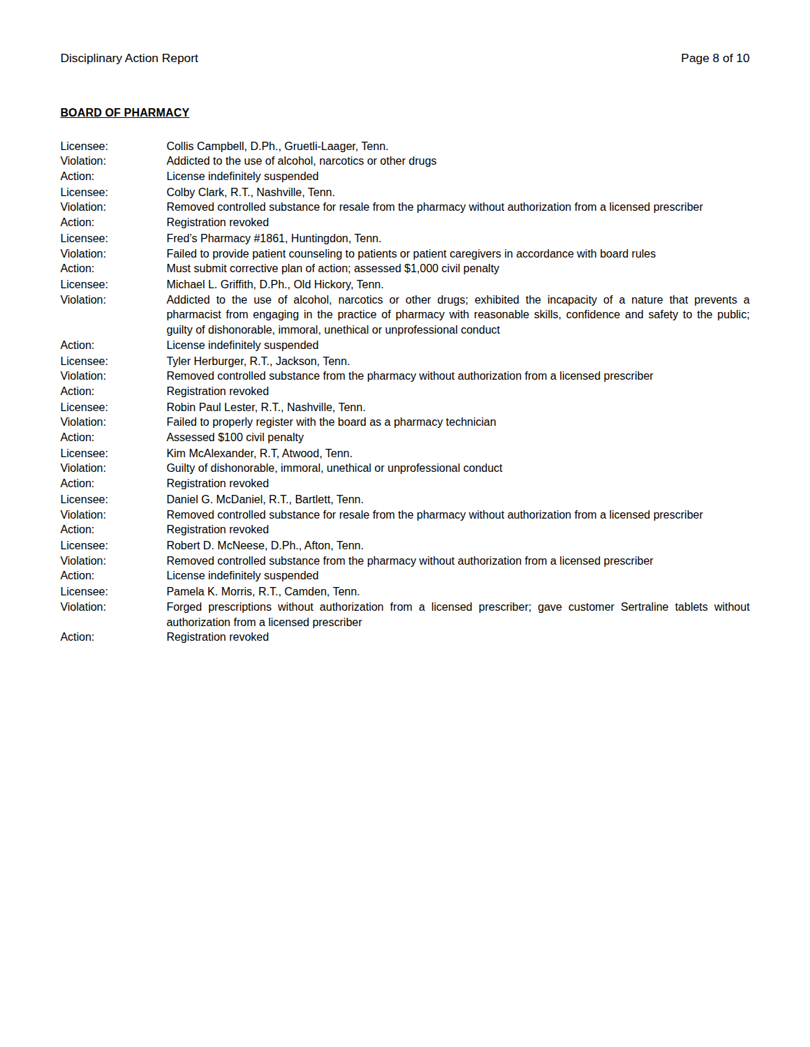Disciplinary Action Report Page 8 of 10
BOARD OF PHARMACY
| Licensee: | Collis Campbell, D.Ph., Gruetli-Laager, Tenn. |
| Violation: | Addicted to the use of alcohol, narcotics or other drugs |
| Action: | License indefinitely suspended |
| Licensee: | Colby Clark, R.T., Nashville, Tenn. |
| Violation: | Removed controlled substance for resale from the pharmacy without authorization from a licensed prescriber |
| Action: | Registration revoked |
| Licensee: | Fred’s Pharmacy #1861, Huntingdon, Tenn. |
| Violation: | Failed to provide patient counseling to patients or patient caregivers in accordance with board rules |
| Action: | Must submit corrective plan of action; assessed $1,000 civil penalty |
| Licensee: | Michael L. Griffith, D.Ph., Old Hickory, Tenn. |
| Violation: | Addicted to the use of alcohol, narcotics or other drugs; exhibited the incapacity of a nature that prevents a pharmacist from engaging in the practice of pharmacy with reasonable skills, confidence and safety to the public; guilty of dishonorable, immoral, unethical or unprofessional conduct |
| Action: | License indefinitely suspended |
| Licensee: | Tyler Herburger, R.T., Jackson, Tenn. |
| Violation: | Removed controlled substance from the pharmacy without authorization from a licensed prescriber |
| Action: | Registration revoked |
| Licensee: | Robin Paul Lester, R.T., Nashville, Tenn. |
| Violation: | Failed to properly register with the board as a pharmacy technician |
| Action: | Assessed $100 civil penalty |
| Licensee: | Kim McAlexander, R.T, Atwood, Tenn. |
| Violation: | Guilty of dishonorable, immoral, unethical or unprofessional conduct |
| Action: | Registration revoked |
| Licensee: | Daniel G. McDaniel, R.T., Bartlett, Tenn. |
| Violation: | Removed controlled substance for resale from the pharmacy without authorization from a licensed prescriber |
| Action: | Registration revoked |
| Licensee: | Robert D. McNeese, D.Ph., Afton, Tenn. |
| Violation: | Removed controlled substance from the pharmacy without authorization from a licensed prescriber |
| Action: | License indefinitely suspended |
| Licensee: | Pamela K. Morris, R.T., Camden, Tenn. |
| Violation: | Forged prescriptions without authorization from a licensed prescriber; gave customer Sertraline tablets without authorization from a licensed prescriber |
| Action: | Registration revoked |